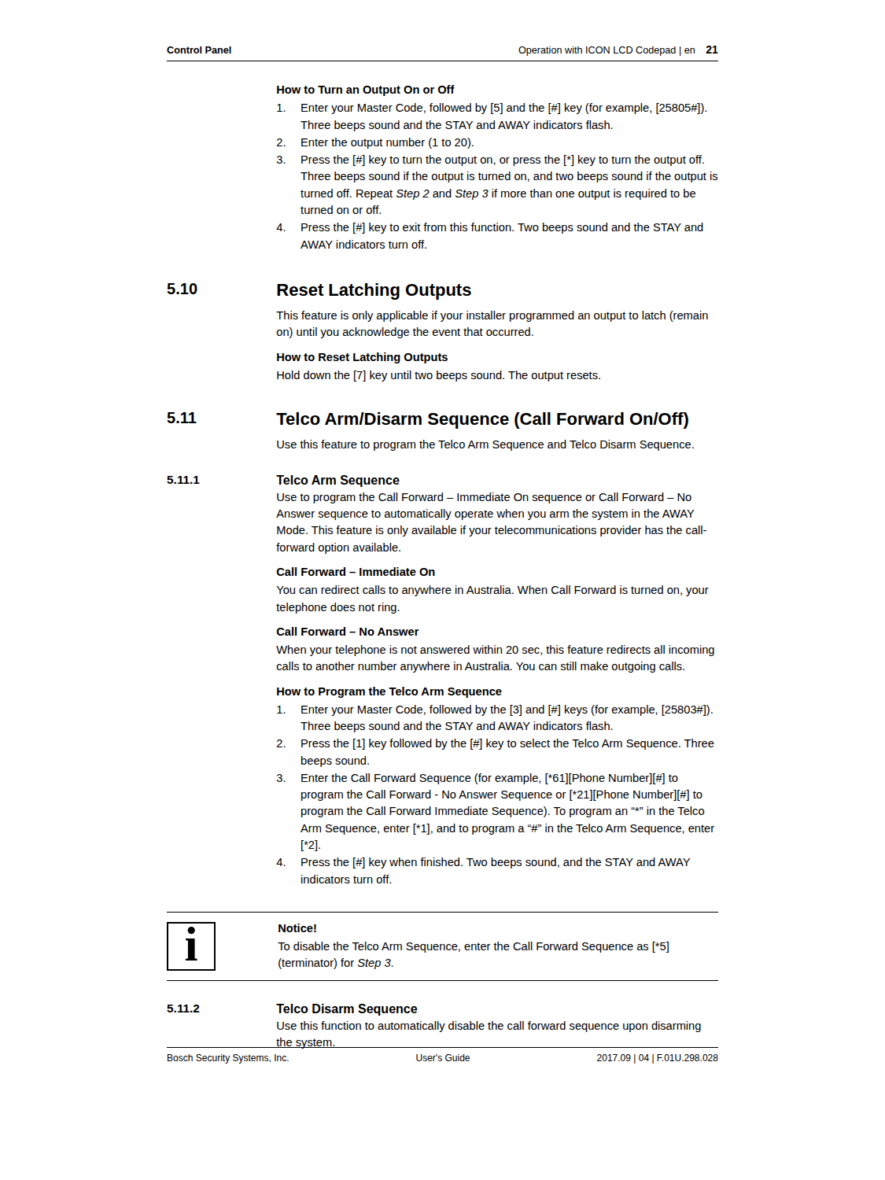Control Panel
Operation with ICON LCD Codepad | en 21
How to Turn an Output On or Off
Enter your Master Code, followed by [5] and the [#] key (for example, [25805#]). Three beeps sound and the STAY and AWAY indicators flash.
Enter the output number (1 to 20).
Press the [#] key to turn the output on, or press the [*] key to turn the output off. Three beeps sound if the output is turned on, and two beeps sound if the output is turned off. Repeat Step 2 and Step 3 if more than one output is required to be turned on or off.
Press the [#] key to exit from this function. Two beeps sound and the STAY and AWAY indicators turn off.
5.10
Reset Latching Outputs
This feature is only applicable if your installer programmed an output to latch (remain on) until you acknowledge the event that occurred.
How to Reset Latching Outputs
Hold down the [7] key until two beeps sound. The output resets.
5.11
Telco Arm/Disarm Sequence (Call Forward On/Off)
Use this feature to program the Telco Arm Sequence and Telco Disarm Sequence.
5.11.1
Telco Arm Sequence
Use to program the Call Forward – Immediate On sequence or Call Forward – No Answer sequence to automatically operate when you arm the system in the AWAY Mode. This feature is only available if your telecommunications provider has the call-forward option available.
Call Forward – Immediate On
You can redirect calls to anywhere in Australia. When Call Forward is turned on, your telephone does not ring.
Call Forward – No Answer
When your telephone is not answered within 20 sec, this feature redirects all incoming calls to another number anywhere in Australia. You can still make outgoing calls.
How to Program the Telco Arm Sequence
Enter your Master Code, followed by the [3] and [#] keys (for example, [25803#]). Three beeps sound and the STAY and AWAY indicators flash.
Press the [1] key followed by the [#] key to select the Telco Arm Sequence. Three beeps sound.
Enter the Call Forward Sequence (for example, [*61][Phone Number][#] to program the Call Forward - No Answer Sequence or [*21][Phone Number][#] to program the Call Forward Immediate Sequence). To program an “*” in the Telco Arm Sequence, enter [*1], and to program a “#” in the Telco Arm Sequence, enter [*2].
Press the [#] key when finished. Two beeps sound, and the STAY and AWAY indicators turn off.
i
Notice!
To disable the Telco Arm Sequence, enter the Call Forward Sequence as [*5] (terminator) for Step 3.
5.11.2
Telco Disarm Sequence
Use this function to automatically disable the call forward sequence upon disarming the system.
Bosch Security Systems, Inc.
User's Guide
2017.09 | 04 | F.01U.298.028